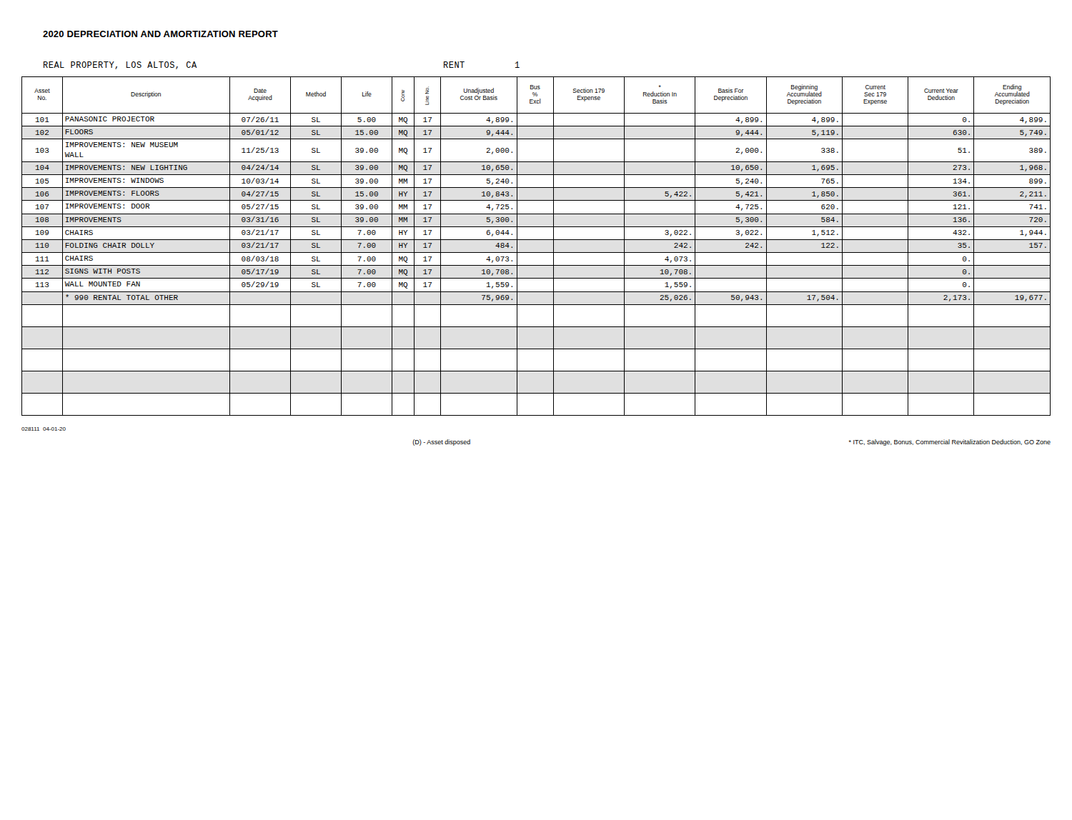2020 DEPRECIATION AND AMORTIZATION REPORT
REAL PROPERTY, LOS ALTOS, CA RENT 1
| Asset No. | Description | Date Acquired | Method | Life | Conv | Line No. | Unadjusted Cost Or Basis | Bus % Excl | Section 179 Expense | * Reduction In Basis | Basis For Depreciation | Beginning Accumulated Depreciation | Current Sec 179 Expense | Current Year Deduction | Ending Accumulated Depreciation |
| --- | --- | --- | --- | --- | --- | --- | --- | --- | --- | --- | --- | --- | --- | --- | --- |
| 101 | PANASONIC PROJECTOR | 07/26/11 | SL | 5.00 | MQ | 17 | 4,899. | | | | 4,899. | 4,899. | | 0. | 4,899. |
| 102 | FLOORS | 05/01/12 | SL | 15.00 | MQ | 17 | 9,444. | | | | 9,444. | 5,119. | | 630. | 5,749. |
| 103 | IMPROVEMENTS: NEW MUSEUM WALL | 11/25/13 | SL | 39.00 | MQ | 17 | 2,000. | | | | 2,000. | 338. | | 51. | 389. |
| 104 | IMPROVEMENTS: NEW LIGHTING | 04/24/14 | SL | 39.00 | MQ | 17 | 10,650. | | | | 10,650. | 1,695. | | 273. | 1,968. |
| 105 | IMPROVEMENTS: WINDOWS | 10/03/14 | SL | 39.00 | MM | 17 | 5,240. | | | | 5,240. | 765. | | 134. | 899. |
| 106 | IMPROVEMENTS: FLOORS | 04/27/15 | SL | 15.00 | HY | 17 | 10,843. | | | 5,422. | 5,421. | 1,850. | | 361. | 2,211. |
| 107 | IMPROVEMENTS: DOOR | 05/27/15 | SL | 39.00 | MM | 17 | 4,725. | | | | 4,725. | 620. | | 121. | 741. |
| 108 | IMPROVEMENTS | 03/31/16 | SL | 39.00 | MM | 17 | 5,300. | | | | 5,300. | 584. | | 136. | 720. |
| 109 | CHAIRS | 03/21/17 | SL | 7.00 | HY | 17 | 6,044. | | | 3,022. | 3,022. | 1,512. | | 432. | 1,944. |
| 110 | FOLDING CHAIR DOLLY | 03/21/17 | SL | 7.00 | HY | 17 | 484. | | | 242. | 242. | 122. | | 35. | 157. |
| 111 | CHAIRS | 08/03/18 | SL | 7.00 | MQ | 17 | 4,073. | | | 4,073. | | | | 0. | |
| 112 | SIGNS WITH POSTS | 05/17/19 | SL | 7.00 | MQ | 17 | 10,708. | | | 10,708. | | | | 0. | |
| 113 | WALL MOUNTED FAN | 05/29/19 | SL | 7.00 | MQ | 17 | 1,559. | | | 1,559. | | | | 0. | |
| | * 990 RENTAL TOTAL OTHER | | | | | | 75,969. | | | 25,026. | 50,943. | 17,504. | | 2,173. | 19,677. |
028111 04-01-20
(D) - Asset disposed
* ITC, Salvage, Bonus, Commercial Revitalization Deduction, GO Zone